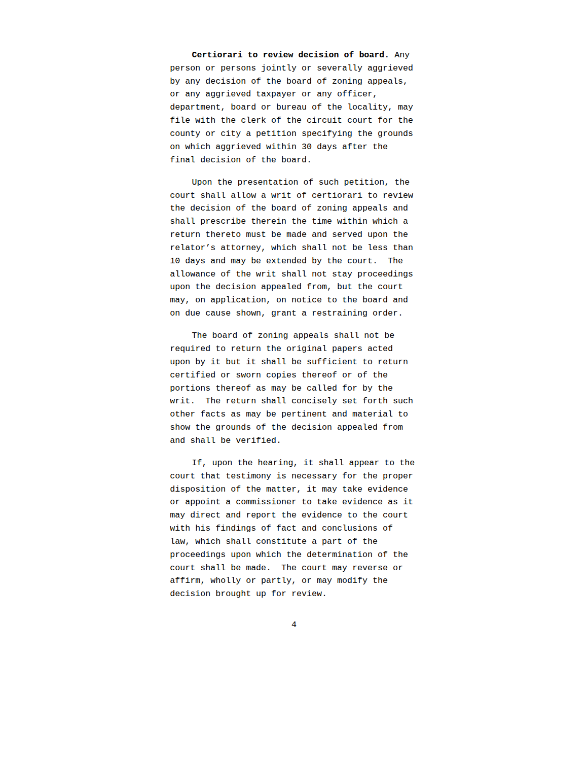Certiorari to review decision of board. Any person or persons jointly or severally aggrieved by any decision of the board of zoning appeals, or any aggrieved taxpayer or any officer, department, board or bureau of the locality, may file with the clerk of the circuit court for the county or city a petition specifying the grounds on which aggrieved within 30 days after the final decision of the board.
Upon the presentation of such petition, the court shall allow a writ of certiorari to review the decision of the board of zoning appeals and shall prescribe therein the time within which a return thereto must be made and served upon the relator’s attorney, which shall not be less than 10 days and may be extended by the court. The allowance of the writ shall not stay proceedings upon the decision appealed from, but the court may, on application, on notice to the board and on due cause shown, grant a restraining order.
The board of zoning appeals shall not be required to return the original papers acted upon by it but it shall be sufficient to return certified or sworn copies thereof or of the portions thereof as may be called for by the writ. The return shall concisely set forth such other facts as may be pertinent and material to show the grounds of the decision appealed from and shall be verified.
If, upon the hearing, it shall appear to the court that testimony is necessary for the proper disposition of the matter, it may take evidence or appoint a commissioner to take evidence as it may direct and report the evidence to the court with his findings of fact and conclusions of law, which shall constitute a part of the proceedings upon which the determination of the court shall be made. The court may reverse or affirm, wholly or partly, or may modify the decision brought up for review.
4